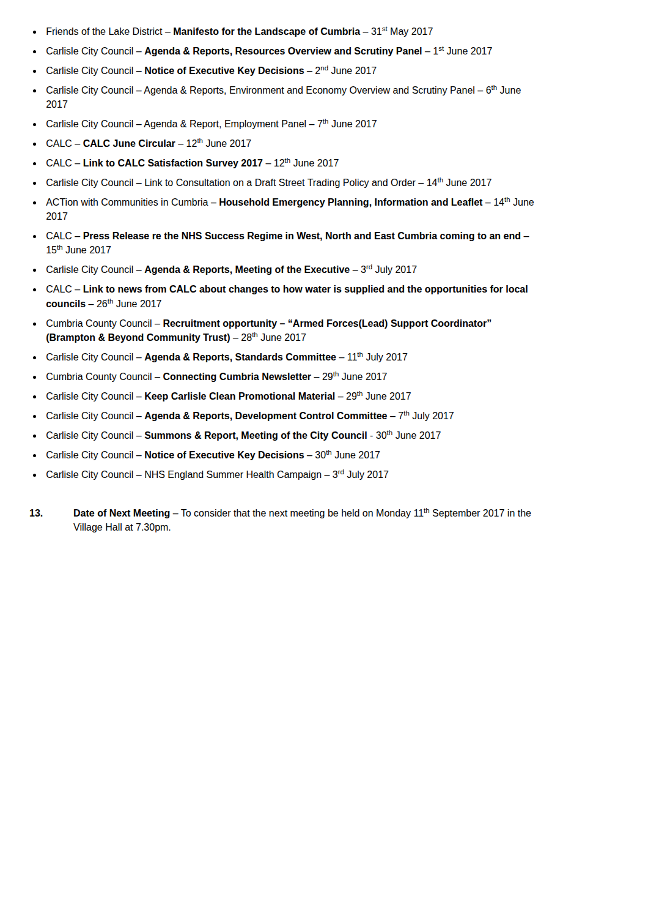Friends of the Lake District – Manifesto for the Landscape of Cumbria – 31st May 2017
Carlisle City Council – Agenda & Reports, Resources Overview and Scrutiny Panel – 1st June 2017
Carlisle City Council – Notice of Executive Key Decisions – 2nd June 2017
Carlisle City Council – Agenda & Reports, Environment and Economy Overview and Scrutiny Panel – 6th June 2017
Carlisle City Council – Agenda & Report, Employment Panel – 7th June 2017
CALC – CALC June Circular – 12th June 2017
CALC – Link to CALC Satisfaction Survey 2017 – 12th June 2017
Carlisle City Council – Link to Consultation on a Draft Street Trading Policy and Order – 14th June 2017
ACTion with Communities in Cumbria – Household Emergency Planning, Information and Leaflet – 14th June 2017
CALC – Press Release re the NHS Success Regime in West, North and East Cumbria coming to an end – 15th June 2017
Carlisle City Council – Agenda & Reports, Meeting of the Executive – 3rd July 2017
CALC – Link to news from CALC about changes to how water is supplied and the opportunities for local councils – 26th June 2017
Cumbria County Council – Recruitment opportunity – “Armed Forces(Lead) Support Coordinator” (Brampton & Beyond Community Trust) – 28th June 2017
Carlisle City Council – Agenda & Reports, Standards Committee – 11th July 2017
Cumbria County Council – Connecting Cumbria Newsletter – 29th June 2017
Carlisle City Council – Keep Carlisle Clean Promotional Material – 29th June 2017
Carlisle City Council – Agenda & Reports, Development Control Committee – 7th July 2017
Carlisle City Council – Summons & Report, Meeting of the City Council - 30th June 2017
Carlisle City Council – Notice of Executive Key Decisions – 30th June 2017
Carlisle City Council – NHS England Summer Health Campaign – 3rd July 2017
13.
Date of Next Meeting – To consider that the next meeting be held on Monday 11th September 2017 in the Village Hall at 7.30pm.